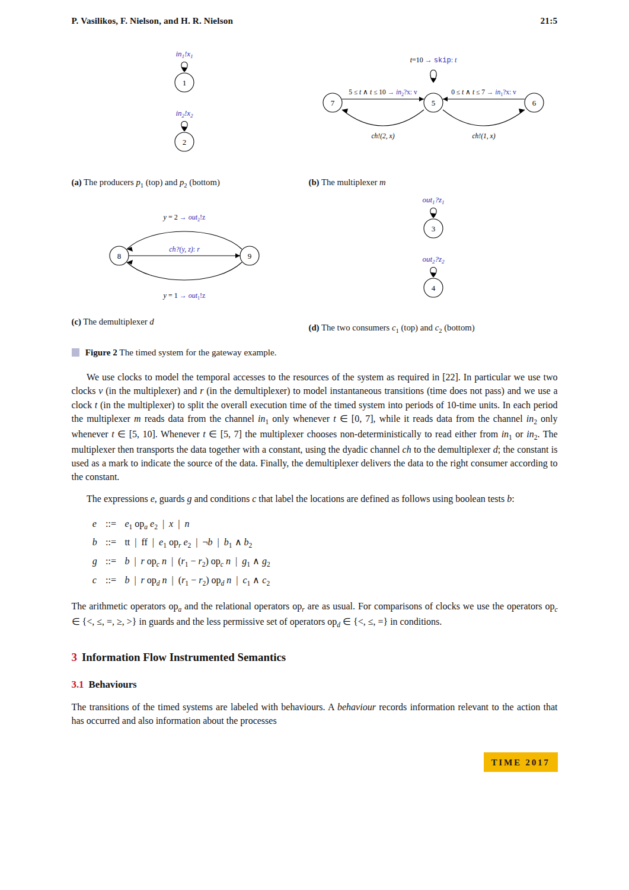P. Vasilikos, F. Nielson, and H. R. Nielson
21:5
in1!x1 1 in2!x2 2
(a) The producers p1 (top) and p2 (bottom)
t=10 → skip: t 7 5 6 5 ≤ t ∧ t ≤ 10 → in2?x: v ch!(2, x) 0 ≤ t ∧ t ≤ 7 → in1?x: v ch!(1, x)
(b) The multiplexer m
8 9 y = 2 → out2!z ch?(y, z): r y = 1 → out1!z
(c) The demultiplexer d
out1?z1 3 out2?z2 4
(d) The two consumers c1 (top) and c2 (bottom)
Figure 2 The timed system for the gateway example.
We use clocks to model the temporal accesses to the resources of the system as required in [22]. In particular we use two clocks v (in the multiplexer) and r (in the demultiplexer) to model instantaneous transitions (time does not pass) and we use a clock t (in the multiplexer) to split the overall execution time of the timed system into periods of 10-time units. In each period the multiplexer m reads data from the channel in1 only whenever t ∈ [0, 7], while it reads data from the channel in2 only whenever t ∈ [5, 10]. Whenever t ∈ [5, 7] the multiplexer chooses non-deterministically to read either from in1 or in2. The multiplexer then transports the data together with a constant, using the dyadic channel ch to the demultiplexer d; the constant is used as a mark to indicate the source of the data. Finally, the demultiplexer delivers the data to the right consumer according to the constant.
The expressions e, guards g and conditions c that label the locations are defined as follows using boolean tests b:
| e | ::= | e 1 op a e 2 / x / n |
| b | ::= | tt / ff / e 1 op r e 2 / ¬ b / b 1 ∧ b 2 |
| g | ::= | b / r op c n / ( r 1 − r 2 ) op c n / g 1 ∧ g 2 |
| c | ::= | b / r op d n / ( r 1 − r 2 ) op d n / c 1 ∧ c 2 |
The arithmetic operators opa and the relational operators opr are as usual. For comparisons of clocks we use the operators opc ∈ {<, ≤, =, ≥, >} in guards and the less permissive set of operators opd ∈ {<, ≤, =} in conditions.
3 Information Flow Instrumented Semantics
3.1 Behaviours
The transitions of the timed systems are labeled with behaviours. A behaviour records information relevant to the action that has occurred and also information about the processes
TIME 2017